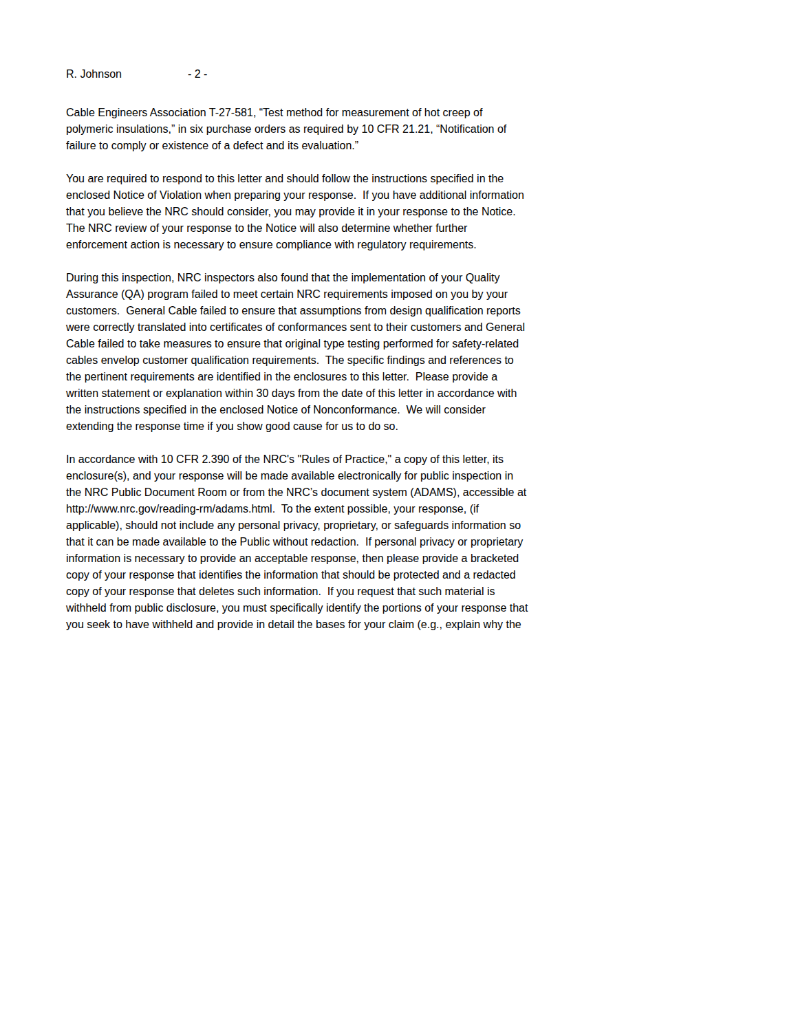R. Johnson - 2 -
Cable Engineers Association T-27-581, “Test method for measurement of hot creep of polymeric insulations,” in six purchase orders as required by 10 CFR 21.21, “Notification of failure to comply or existence of a defect and its evaluation.”
You are required to respond to this letter and should follow the instructions specified in the enclosed Notice of Violation when preparing your response. If you have additional information that you believe the NRC should consider, you may provide it in your response to the Notice. The NRC review of your response to the Notice will also determine whether further enforcement action is necessary to ensure compliance with regulatory requirements.
During this inspection, NRC inspectors also found that the implementation of your Quality Assurance (QA) program failed to meet certain NRC requirements imposed on you by your customers. General Cable failed to ensure that assumptions from design qualification reports were correctly translated into certificates of conformances sent to their customers and General Cable failed to take measures to ensure that original type testing performed for safety-related cables envelop customer qualification requirements. The specific findings and references to the pertinent requirements are identified in the enclosures to this letter. Please provide a written statement or explanation within 30 days from the date of this letter in accordance with the instructions specified in the enclosed Notice of Nonconformance. We will consider extending the response time if you show good cause for us to do so.
In accordance with 10 CFR 2.390 of the NRC's "Rules of Practice," a copy of this letter, its enclosure(s), and your response will be made available electronically for public inspection in the NRC Public Document Room or from the NRC’s document system (ADAMS), accessible at http://www.nrc.gov/reading-rm/adams.html. To the extent possible, your response, (if applicable), should not include any personal privacy, proprietary, or safeguards information so that it can be made available to the Public without redaction. If personal privacy or proprietary information is necessary to provide an acceptable response, then please provide a bracketed copy of your response that identifies the information that should be protected and a redacted copy of your response that deletes such information. If you request that such material is withheld from public disclosure, you must specifically identify the portions of your response that you seek to have withheld and provide in detail the bases for your claim (e.g., explain why the